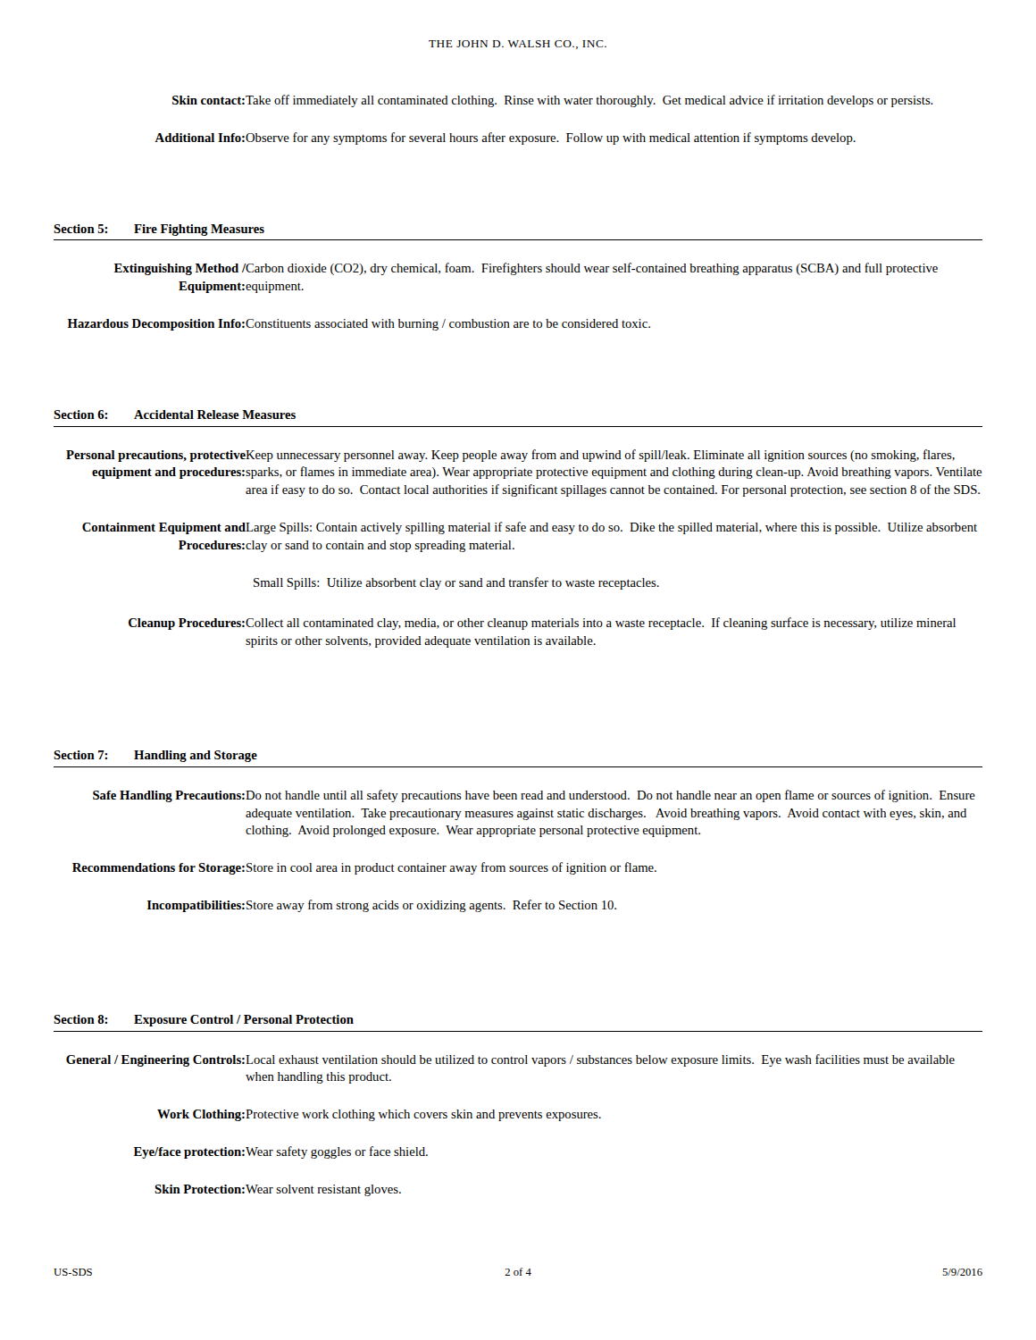THE JOHN D. WALSH CO., INC.
| Skin contact: | Take off immediately all contaminated clothing. Rinse with water thoroughly. Get medical advice if irritation develops or persists. |
| Additional Info: | Observe for any symptoms for several hours after exposure. Follow up with medical attention if symptoms develop. |
Section 5: Fire Fighting Measures
| Extinguishing Method / Equipment: | Carbon dioxide (CO2), dry chemical, foam. Firefighters should wear self-contained breathing apparatus (SCBA) and full protective equipment. |
| Hazardous Decomposition Info: | Constituents associated with burning / combustion are to be considered toxic. |
Section 6: Accidental Release Measures
| Personal precautions, protective equipment and procedures: | Keep unnecessary personnel away. Keep people away from and upwind of spill/leak. Eliminate all ignition sources (no smoking, flares, sparks, or flames in immediate area). Wear appropriate protective equipment and clothing during clean-up. Avoid breathing vapors. Ventilate area if easy to do so. Contact local authorities if significant spillages cannot be contained. For personal protection, see section 8 of the SDS. |
| Containment Equipment and Procedures: | Large Spills: Contain actively spilling material if safe and easy to do so. Dike the spilled material, where this is possible. Utilize absorbent clay or sand to contain and stop spreading material. |
Small Spills: Utilize absorbent clay or sand and transfer to waste receptacles.
| Cleanup Procedures: | Collect all contaminated clay, media, or other cleanup materials into a waste receptacle. If cleaning surface is necessary, utilize mineral spirits or other solvents, provided adequate ventilation is available. |
Section 7: Handling and Storage
| Safe Handling Precautions: | Do not handle until all safety precautions have been read and understood. Do not handle near an open flame or sources of ignition. Ensure adequate ventilation. Take precautionary measures against static discharges. Avoid breathing vapors. Avoid contact with eyes, skin, and clothing. Avoid prolonged exposure. Wear appropriate personal protective equipment. |
| Recommendations for Storage: | Store in cool area in product container away from sources of ignition or flame. |
| Incompatibilities: | Store away from strong acids or oxidizing agents. Refer to Section 10. |
Section 8: Exposure Control / Personal Protection
| General / Engineering Controls: | Local exhaust ventilation should be utilized to control vapors / substances below exposure limits. Eye wash facilities must be available when handling this product. |
| Work Clothing: | Protective work clothing which covers skin and prevents exposures. |
| Eye/face protection: | Wear safety goggles or face shield. |
| Skin Protection: | Wear solvent resistant gloves. |
US-SDS
2 of 4
5/9/2016